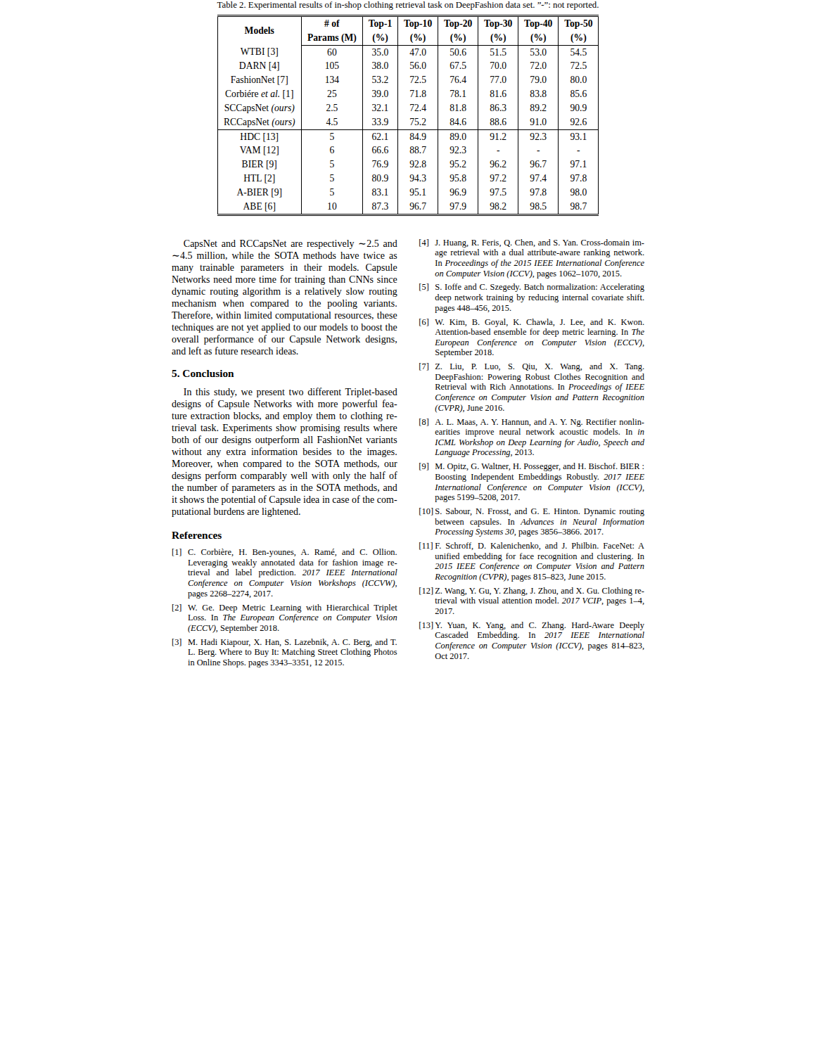Table 2. Experimental results of in-shop clothing retrieval task on DeepFashion data set. ”-”: not reported.
| Models | # of | Top-1 | Top-10 | Top-20 | Top-30 | Top-40 | Top-50 |
| --- | --- | --- | --- | --- | --- | --- | --- |
| Params (M) | (%) | (%) | (%) | (%) | (%) | (%) |
| WTBI [3] | 60 | 35.0 | 47.0 | 50.6 | 51.5 | 53.0 | 54.5 |
| DARN [4] | 105 | 38.0 | 56.0 | 67.5 | 70.0 | 72.0 | 72.5 |
| FashionNet [7] | 134 | 53.2 | 72.5 | 76.4 | 77.0 | 79.0 | 80.0 |
| Corbiére et al. [1] | 25 | 39.0 | 71.8 | 78.1 | 81.6 | 83.8 | 85.6 |
| SCCapsNet (ours) | 2.5 | 32.1 | 72.4 | 81.8 | 86.3 | 89.2 | 90.9 |
| RCCapsNet (ours) | 4.5 | 33.9 | 75.2 | 84.6 | 88.6 | 91.0 | 92.6 |
| HDC [13] | 5 | 62.1 | 84.9 | 89.0 | 91.2 | 92.3 | 93.1 |
| VAM [12] | 6 | 66.6 | 88.7 | 92.3 | - | - | - |
| BIER [9] | 5 | 76.9 | 92.8 | 95.2 | 96.2 | 96.7 | 97.1 |
| HTL [2] | 5 | 80.9 | 94.3 | 95.8 | 97.2 | 97.4 | 97.8 |
| A-BIER [9] | 5 | 83.1 | 95.1 | 96.9 | 97.5 | 97.8 | 98.0 |
| ABE [6] | 10 | 87.3 | 96.7 | 97.9 | 98.2 | 98.5 | 98.7 |
CapsNet and RCCapsNet are respectively ∼2.5 and ∼4.5 million, while the SOTA methods have twice as many trainable parameters in their models. Capsule Networks need more time for training than CNNs since dynamic routing algorithm is a relatively slow routing mechanism when compared to the pooling variants. Therefore, within limited computational resources, these techniques are not yet applied to our models to boost the overall performance of our Capsule Network designs, and left as future research ideas.
5. Conclusion
In this study, we present two different Triplet-based designs of Capsule Networks with more powerful feature extraction blocks, and employ them to clothing retrieval task. Experiments show promising results where both of our designs outperform all FashionNet variants without any extra information besides to the images. Moreover, when compared to the SOTA methods, our designs perform comparably well with only the half of the number of parameters as in the SOTA methods, and it shows the potential of Capsule idea in case of the computational burdens are lightened.
References
[1] C. Corbière, H. Ben-younes, A. Ramé, and C. Ollion. Leveraging weakly annotated data for fashion image retrieval and label prediction. 2017 IEEE International Conference on Computer Vision Workshops (ICCVW), pages 2268–2274, 2017.
[2] W. Ge. Deep Metric Learning with Hierarchical Triplet Loss. In The European Conference on Computer Vision (ECCV), September 2018.
[3] M. Hadi Kiapour, X. Han, S. Lazebnik, A. C. Berg, and T. L. Berg. Where to Buy It: Matching Street Clothing Photos in Online Shops. pages 3343–3351, 12 2015.
[4] J. Huang, R. Feris, Q. Chen, and S. Yan. Cross-domain image retrieval with a dual attribute-aware ranking network. In Proceedings of the 2015 IEEE International Conference on Computer Vision (ICCV), pages 1062–1070, 2015.
[5] S. Ioffe and C. Szegedy. Batch normalization: Accelerating deep network training by reducing internal covariate shift. pages 448–456, 2015.
[6] W. Kim, B. Goyal, K. Chawla, J. Lee, and K. Kwon. Attention-based ensemble for deep metric learning. In The European Conference on Computer Vision (ECCV), September 2018.
[7] Z. Liu, P. Luo, S. Qiu, X. Wang, and X. Tang. DeepFashion: Powering Robust Clothes Recognition and Retrieval with Rich Annotations. In Proceedings of IEEE Conference on Computer Vision and Pattern Recognition (CVPR), June 2016.
[8] A. L. Maas, A. Y. Hannun, and A. Y. Ng. Rectifier nonlinearities improve neural network acoustic models. In in ICML Workshop on Deep Learning for Audio, Speech and Language Processing, 2013.
[9] M. Opitz, G. Waltner, H. Possegger, and H. Bischof. BIER : Boosting Independent Embeddings Robustly. 2017 IEEE International Conference on Computer Vision (ICCV), pages 5199–5208, 2017.
[10] S. Sabour, N. Frosst, and G. E. Hinton. Dynamic routing between capsules. In Advances in Neural Information Processing Systems 30, pages 3856–3866. 2017.
[11] F. Schroff, D. Kalenichenko, and J. Philbin. FaceNet: A unified embedding for face recognition and clustering. In 2015 IEEE Conference on Computer Vision and Pattern Recognition (CVPR), pages 815–823, June 2015.
[12] Z. Wang, Y. Gu, Y. Zhang, J. Zhou, and X. Gu. Clothing retrieval with visual attention model. 2017 VCIP, pages 1–4, 2017.
[13] Y. Yuan, K. Yang, and C. Zhang. Hard-Aware Deeply Cascaded Embedding. In 2017 IEEE International Conference on Computer Vision (ICCV), pages 814–823, Oct 2017.